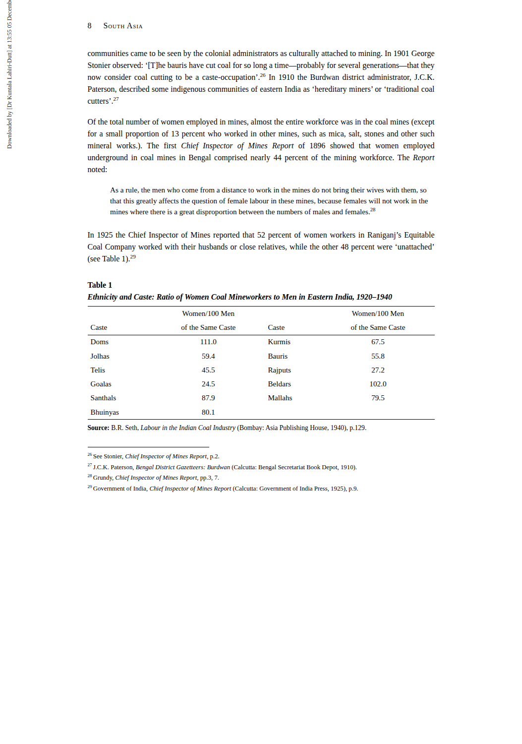Downloaded by [Dr Kuntala Lahiri-Dutt] at 13:55 05 December 2011
8 South Asia
communities came to be seen by the colonial administrators as culturally attached to mining. In 1901 George Stonier observed: ‘[T]he bauris have cut coal for so long a time—probably for several generations—that they now consider coal cutting to be a caste-occupation’.26 In 1910 the Burdwan district administrator, J.C.K. Paterson, described some indigenous communities of eastern India as ‘hereditary miners’ or ‘traditional coal cutters’.27
Of the total number of women employed in mines, almost the entire workforce was in the coal mines (except for a small proportion of 13 percent who worked in other mines, such as mica, salt, stones and other such mineral works.). The first Chief Inspector of Mines Report of 1896 showed that women employed underground in coal mines in Bengal comprised nearly 44 percent of the mining workforce. The Report noted:
As a rule, the men who come from a distance to work in the mines do not bring their wives with them, so that this greatly affects the question of female labour in these mines, because females will not work in the mines where there is a great disproportion between the numbers of males and females.28
In 1925 the Chief Inspector of Mines reported that 52 percent of women workers in Raniganj’s Equitable Coal Company worked with their husbands or close relatives, while the other 48 percent were ‘unattached’ (see Table 1).29
Table 1 Ethnicity and Caste: Ratio of Women Coal Mineworkers to Men in Eastern India, 1920–1940
| | Women/100 Men | | Women/100 Men |
| --- | --- | --- | --- |
| Caste | of the Same Caste | Caste | of the Same Caste |
| Doms | 111.0 | Kurmis | 67.5 |
| Jolhas | 59.4 | Bauris | 55.8 |
| Telis | 45.5 | Rajputs | 27.2 |
| Goalas | 24.5 | Beldars | 102.0 |
| Santhals | 87.9 | Mallahs | 79.5 |
| Bhuinyas | 80.1 | | |
Source: B.R. Seth, Labour in the Indian Coal Industry (Bombay: Asia Publishing House, 1940), p.129.
26See Stonier, Chief Inspector of Mines Report, p.2.
27J.C.K. Paterson, Bengal District Gazetteers: Burdwan (Calcutta: Bengal Secretariat Book Depot, 1910).
28Grundy, Chief Inspector of Mines Report, pp.3, 7.
29Government of India, Chief Inspector of Mines Report (Calcutta: Government of India Press, 1925), p.9.